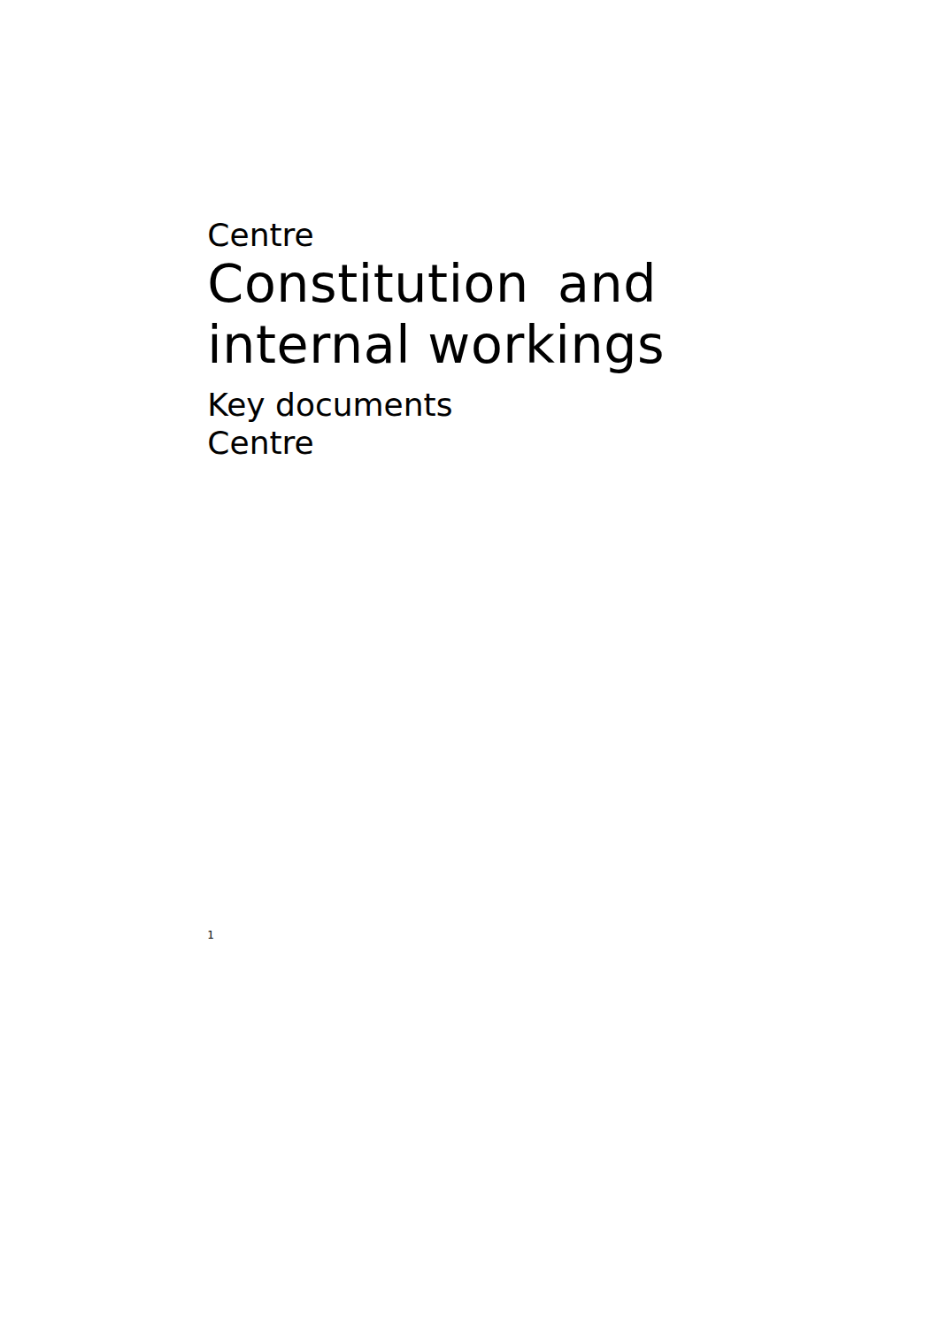Centre
Constitution and
internal workings
Key documents
Centre
1